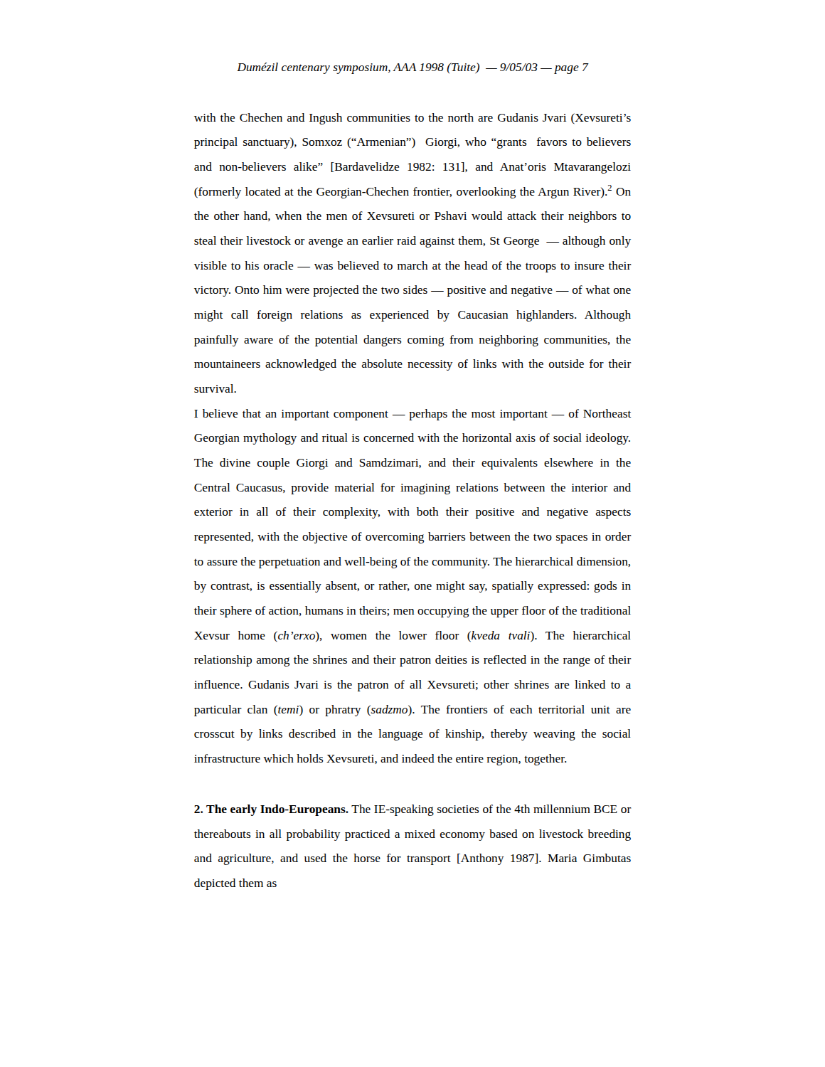Dumézil centenary symposium, AAA 1998 (Tuite) — 9/05/03 — page 7
with the Chechen and Ingush communities to the north are Gudanis Jvari (Xevsureti’s principal sanctuary), Somxoz (“Armenian”) Giorgi, who “grants favors to believers and non-believers alike” [Bardavelidze 1982: 131], and Anat’oris Mtavarangelozi (formerly located at the Georgian-Chechen frontier, overlooking the Argun River).2 On the other hand, when the men of Xevsureti or Pshavi would attack their neighbors to steal their livestock or avenge an earlier raid against them, St George — although only visible to his oracle — was believed to march at the head of the troops to insure their victory. Onto him were projected the two sides — positive and negative — of what one might call foreign relations as experienced by Caucasian highlanders. Although painfully aware of the potential dangers coming from neighboring communities, the mountaineers acknowledged the absolute necessity of links with the outside for their survival.
I believe that an important component — perhaps the most important — of Northeast Georgian mythology and ritual is concerned with the horizontal axis of social ideology. The divine couple Giorgi and Samdzimari, and their equivalents elsewhere in the Central Caucasus, provide material for imagining relations between the interior and exterior in all of their complexity, with both their positive and negative aspects represented, with the objective of overcoming barriers between the two spaces in order to assure the perpetuation and well-being of the community. The hierarchical dimension, by contrast, is essentially absent, or rather, one might say, spatially expressed: gods in their sphere of action, humans in theirs; men occupying the upper floor of the traditional Xevsur home (ch’erxo), women the lower floor (kveda tvali). The hierarchical relationship among the shrines and their patron deities is reflected in the range of their influence. Gudanis Jvari is the patron of all Xevsureti; other shrines are linked to a particular clan (temi) or phratry (sadzmo). The frontiers of each territorial unit are crosscut by links described in the language of kinship, thereby weaving the social infrastructure which holds Xevsureti, and indeed the entire region, together.
2. The early Indo-Europeans. The IE-speaking societies of the 4th millennium BCE or thereabouts in all probability practiced a mixed economy based on livestock breeding and agriculture, and used the horse for transport [Anthony 1987]. Maria Gimbutas depicted them as